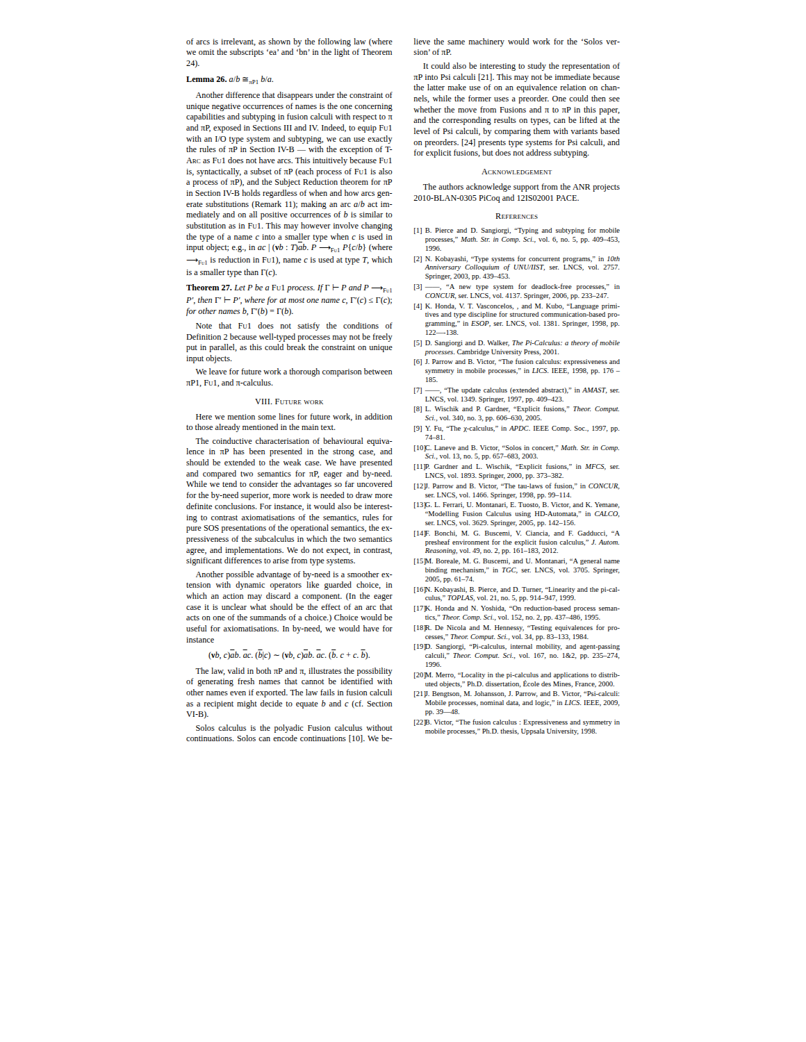of arcs is irrelevant, as shown by the following law (where we omit the subscripts ‘ea’ and ‘bn’ in the light of Theorem 24).
Lemma 26. a/b ≅πP1 b/a.
Another difference that disappears under the constraint of unique negative occurrences of names is the one concerning capabilities and subtyping in fusion calculi with respect to π and πP, exposed in Sections III and IV. Indeed, to equip Fu1 with an I/O type system and subtyping, we can use exactly the rules of πP in Section IV-B — with the exception of T-Arc as Fu1 does not have arcs. This intuitively because Fu1 is, syntactically, a subset of πP (each process of Fu1 is also a process of πP), and the Subject Reduction theorem for πP in Section IV-B holds regardless of when and how arcs generate substitutions (Remark 11); making an arc a/b act immediately and on all positive occurrences of b is similar to substitution as in Fu1. This may however involve changing the type of a name c into a smaller type when c is used in input object; e.g., in ac | (νb : T)ab. P ⟶Fu1 P{c/b} (where ⟶Fu1 is reduction in Fu1), name c is used at type T, which is a smaller type than Γ(c).
Theorem 27. Let P be a Fu1 process. If Γ ⊢ P and P ⟶Fu1 P′, then Γ′ ⊢ P′, where for at most one name c, Γ′(c) ≤ Γ(c); for other names b, Γ′(b) = Γ(b).
Note that Fu1 does not satisfy the conditions of Definition 2 because well-typed processes may not be freely put in parallel, as this could break the constraint on unique input objects.
We leave for future work a thorough comparison between πP1, Fu1, and π-calculus.
VIII. Future work
Here we mention some lines for future work, in addition to those already mentioned in the main text.
The coinductive characterisation of behavioural equivalence in πP has been presented in the strong case, and should be extended to the weak case. We have presented and compared two semantics for πP, eager and by-need. While we tend to consider the advantages so far uncovered for the by-need superior, more work is needed to draw more definite conclusions. For instance, it would also be interesting to contrast axiomatisations of the semantics, rules for pure SOS presentations of the operational semantics, the expressiveness of the subcalculus in which the two semantics agree, and implementations. We do not expect, in contrast, significant differences to arise from type systems.
Another possible advantage of by-need is a smoother extension with dynamic operators like guarded choice, in which an action may discard a component. (In the eager case it is unclear what should be the effect of an arc that acts on one of the summands of a choice.) Choice would be useful for axiomatisations. In by-need, we would have for instance
(νb, c)ab. ac. (b|c) ∼ (νb, c)ab. ac. (b. c + c. b).
The law, valid in both πP and π, illustrates the possibility of generating fresh names that cannot be identified with other names even if exported. The law fails in fusion calculi as a recipient might decide to equate b and c (cf. Section VI-B).
Solos calculus is the polyadic Fusion calculus without continuations. Solos can encode continuations [10]. We believe the same machinery would work for the ‘Solos version’ of πP.
It could also be interesting to study the representation of πP into Psi calculi [21]. This may not be immediate because the latter make use of on an equivalence relation on channels, while the former uses a preorder. One could then see whether the move from Fusions and π to πP in this paper, and the corresponding results on types, can be lifted at the level of Psi calculi, by comparing them with variants based on preorders. [24] presents type systems for Psi calculi, and for explicit fusions, but does not address subtyping.
Acknowledgement
The authors acknowledge support from the ANR projects 2010-BLAN-0305 PiCoq and 12IS02001 PACE.
References
[1] B. Pierce and D. Sangiorgi, “Typing and subtyping for mobile processes,” Math. Str. in Comp. Sci., vol. 6, no. 5, pp. 409–453, 1996.
[2] N. Kobayashi, “Type systems for concurrent programs,” in 10th Anniversary Colloquium of UNU/IIST, ser. LNCS, vol. 2757. Springer, 2003, pp. 439–453.
[3]——, “A new type system for deadlock-free processes,” in CONCUR, ser. LNCS, vol. 4137. Springer, 2006, pp. 233–247.
[4] K. Honda, V. T. Vasconcelos, , and M. Kubo, “Language primitives and type discipline for structured communication-based programming,” in ESOP, ser. LNCS, vol. 1381. Springer, 1998, pp. 122—-138.
[5] D. Sangiorgi and D. Walker, The Pi-Calculus: a theory of mobile processes. Cambridge University Press, 2001.
[6] J. Parrow and B. Victor, “The fusion calculus: expressiveness and symmetry in mobile processes,” in LICS. IEEE, 1998, pp. 176 –185.
[7]——, “The update calculus (extended abstract),” in AMAST, ser. LNCS, vol. 1349. Springer, 1997, pp. 409–423.
[8] L. Wischik and P. Gardner, “Explicit fusions,” Theor. Comput. Sci., vol. 340, no. 3, pp. 606–630, 2005.
[9] Y. Fu, “The χ-calculus,” in APDC. IEEE Comp. Soc., 1997, pp. 74–81.
[10] C. Laneve and B. Victor, “Solos in concert,” Math. Str. in Comp. Sci., vol. 13, no. 5, pp. 657–683, 2003.
[11] P. Gardner and L. Wischik, “Explicit fusions,” in MFCS, ser. LNCS, vol. 1893. Springer, 2000, pp. 373–382.
[12] J. Parrow and B. Victor, “The tau-laws of fusion,” in CONCUR, ser. LNCS, vol. 1466. Springer, 1998, pp. 99–114.
[13] G. L. Ferrari, U. Montanari, E. Tuosto, B. Victor, and K. Yemane, “Modelling Fusion Calculus using HD-Automata,” in CALCO, ser. LNCS, vol. 3629. Springer, 2005, pp. 142–156.
[14] F. Bonchi, M. G. Buscemi, V. Ciancia, and F. Gadducci, “A presheaf environment for the explicit fusion calculus,” J. Autom. Reasoning, vol. 49, no. 2, pp. 161–183, 2012.
[15] M. Boreale, M. G. Buscemi, and U. Montanari, “A general name binding mechanism,” in TGC, ser. LNCS, vol. 3705. Springer, 2005, pp. 61–74.
[16] N. Kobayashi, B. Pierce, and D. Turner, “Linearity and the pi-calculus,” TOPLAS, vol. 21, no. 5, pp. 914–947, 1999.
[17] K. Honda and N. Yoshida, “On reduction-based process semantics,” Theor. Comp. Sci., vol. 152, no. 2, pp. 437–486, 1995.
[18] R. De Nicola and M. Hennessy, “Testing equivalences for processes,” Theor. Comput. Sci., vol. 34, pp. 83–133, 1984.
[19] D. Sangiorgi, “Pi-calculus, internal mobility, and agent-passing calculi,” Theor. Comput. Sci., vol. 167, no. 1&2, pp. 235–274, 1996.
[20] M. Merro, “Locality in the pi-calculus and applications to distributed objects,” Ph.D. dissertation, École des Mines, France, 2000.
[21] J. Bengtson, M. Johansson, J. Parrow, and B. Victor, “Psi-calculi: Mobile processes, nominal data, and logic,” in LICS. IEEE, 2009, pp. 39—48.
[22] B. Victor, “The fusion calculus : Expressiveness and symmetry in mobile processes,” Ph.D. thesis, Uppsala University, 1998.